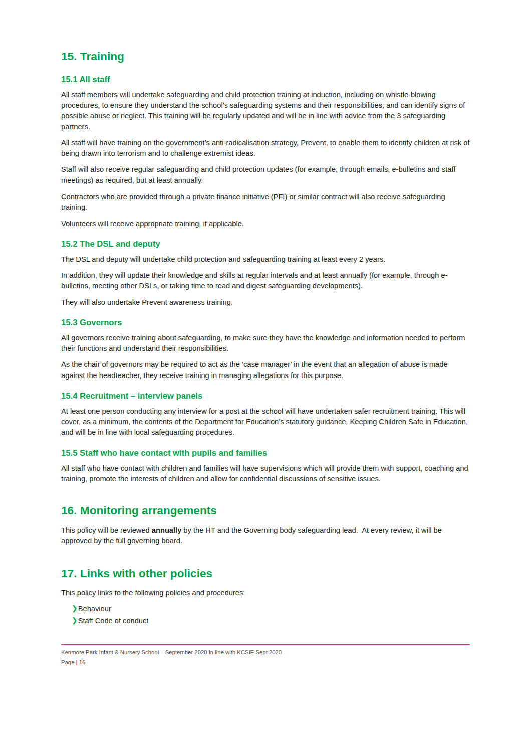15. Training
15.1 All staff
All staff members will undertake safeguarding and child protection training at induction, including on whistle-blowing procedures, to ensure they understand the school’s safeguarding systems and their responsibilities, and can identify signs of possible abuse or neglect. This training will be regularly updated and will be in line with advice from the 3 safeguarding partners.
All staff will have training on the government’s anti-radicalisation strategy, Prevent, to enable them to identify children at risk of being drawn into terrorism and to challenge extremist ideas.
Staff will also receive regular safeguarding and child protection updates (for example, through emails, e-bulletins and staff meetings) as required, but at least annually.
Contractors who are provided through a private finance initiative (PFI) or similar contract will also receive safeguarding training.
Volunteers will receive appropriate training, if applicable.
15.2 The DSL and deputy
The DSL and deputy will undertake child protection and safeguarding training at least every 2 years.
In addition, they will update their knowledge and skills at regular intervals and at least annually (for example, through e-bulletins, meeting other DSLs, or taking time to read and digest safeguarding developments).
They will also undertake Prevent awareness training.
15.3 Governors
All governors receive training about safeguarding, to make sure they have the knowledge and information needed to perform their functions and understand their responsibilities.
As the chair of governors may be required to act as the ‘case manager’ in the event that an allegation of abuse is made against the headteacher, they receive training in managing allegations for this purpose.
15.4 Recruitment – interview panels
At least one person conducting any interview for a post at the school will have undertaken safer recruitment training. This will cover, as a minimum, the contents of the Department for Education’s statutory guidance, Keeping Children Safe in Education, and will be in line with local safeguarding procedures.
15.5 Staff who have contact with pupils and families
All staff who have contact with children and families will have supervisions which will provide them with support, coaching and training, promote the interests of children and allow for confidential discussions of sensitive issues.
16. Monitoring arrangements
This policy will be reviewed annually by the HT and the Governing body safeguarding lead. At every review, it will be approved by the full governing board.
17. Links with other policies
This policy links to the following policies and procedures:
Behaviour
Staff Code of conduct
Kenmore Park Infant & Nursery School – September 2020 In line with KCSIE Sept 2020
Page | 16